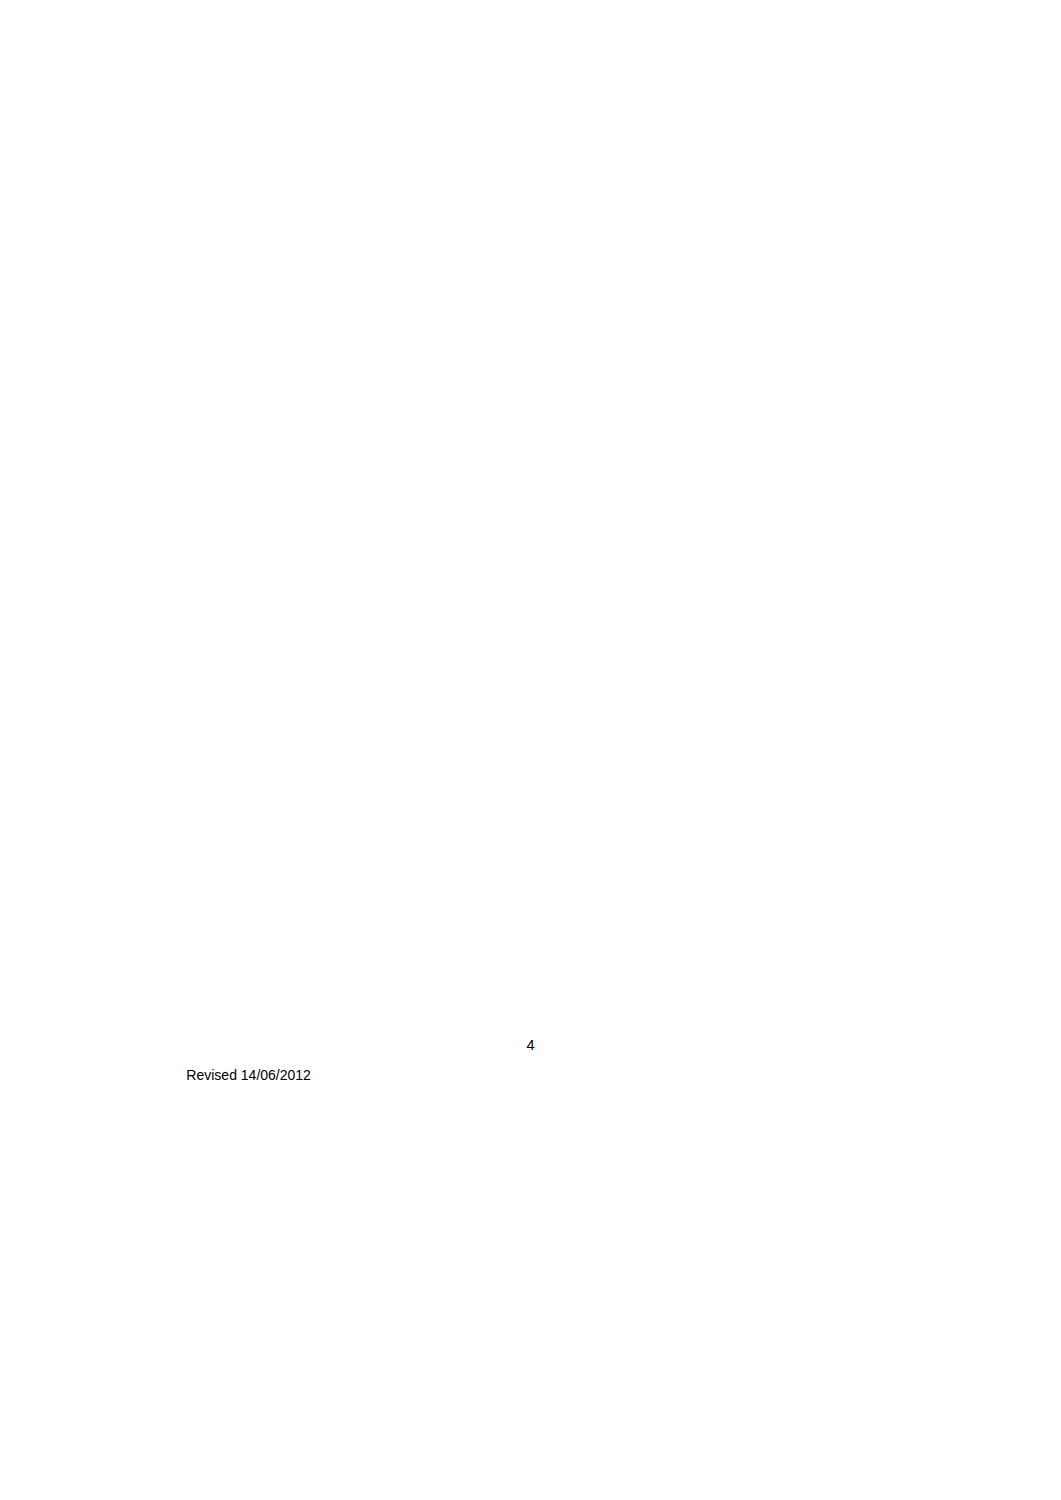4
Revised 14/06/2012